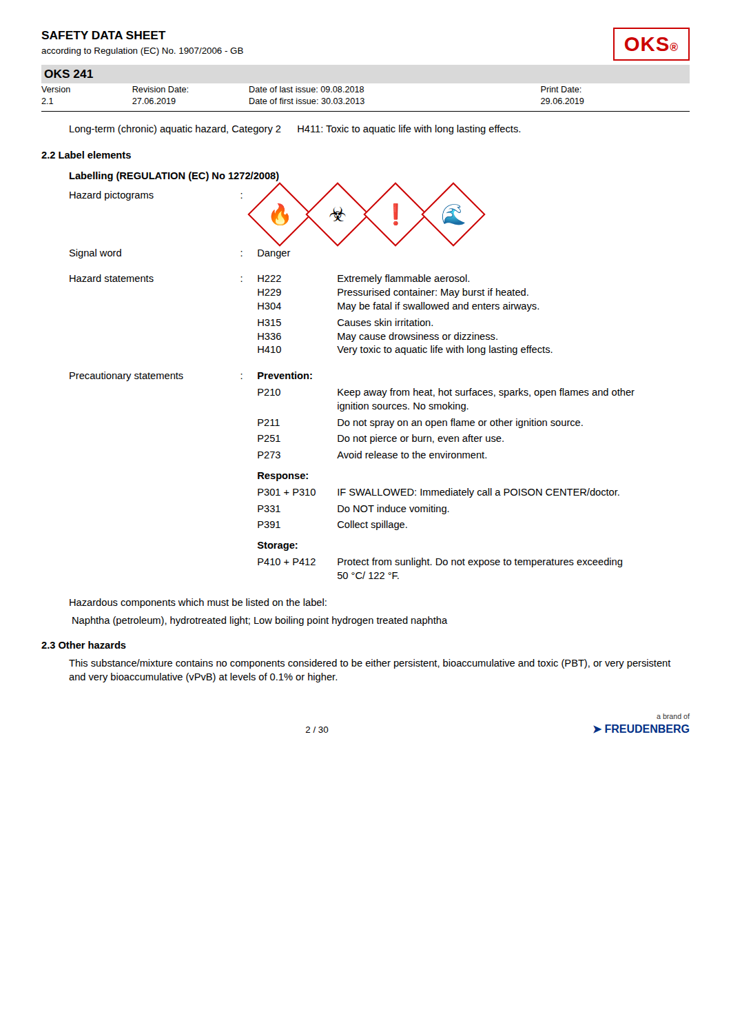SAFETY DATA SHEET
according to Regulation (EC) No. 1907/2006 - GB
OKS®
OKS 241
| Version 2.1 | Revision Date: 27.06.2019 | Date of last issue: 09.08.2018 Date of first issue: 30.03.2013 | Print Date: 29.06.2019 |
| Long-term (chronic) aquatic hazard, Category 2 | H411: Toxic to aquatic life with long lasting effects. |
2.2 Label elements
Labelling (REGULATION (EC) No 1272/2008)
| Hazard pictograms | : | 🔥 ☣ ❗ 🌊 |
| Signal word | : | Danger |
| Hazard statements | : | H222 H229 H304 | Extremely flammable aerosol. Pressurised container: May burst if heated. May be fatal if swallowed and enters airways. |
| | | H315 H336 H410 | Causes skin irritation. May cause drowsiness or dizziness. Very toxic to aquatic life with long lasting effects. |
| Precautionary statements | : | Prevention: |
| | | P210 | Keep away from heat, hot surfaces, sparks, open flames and other ignition sources. No smoking. |
| | | P211 | Do not spray on an open flame or other ignition source. |
| | | P251 | Do not pierce or burn, even after use. |
| | | P273 | Avoid release to the environment. |
| | | Response: |
| | | P301 + P310 | IF SWALLOWED: Immediately call a POISON CENTER/doctor. |
| | | P331 | Do NOT induce vomiting. |
| | | P391 | Collect spillage. |
| | | Storage: |
| | | P410 + P412 | Protect from sunlight. Do not expose to temperatures exceeding 50 °C/ 122 °F. |
Hazardous components which must be listed on the label:
Naphtha (petroleum), hydrotreated light; Low boiling point hydrogen treated naphtha
2.3 Other hazards
This substance/mixture contains no components considered to be either persistent, bioaccumulative and toxic (PBT), or very persistent and very bioaccumulative (vPvB) at levels of 0.1% or higher.
2 / 30
a brand of
➤ FREUDENBERG